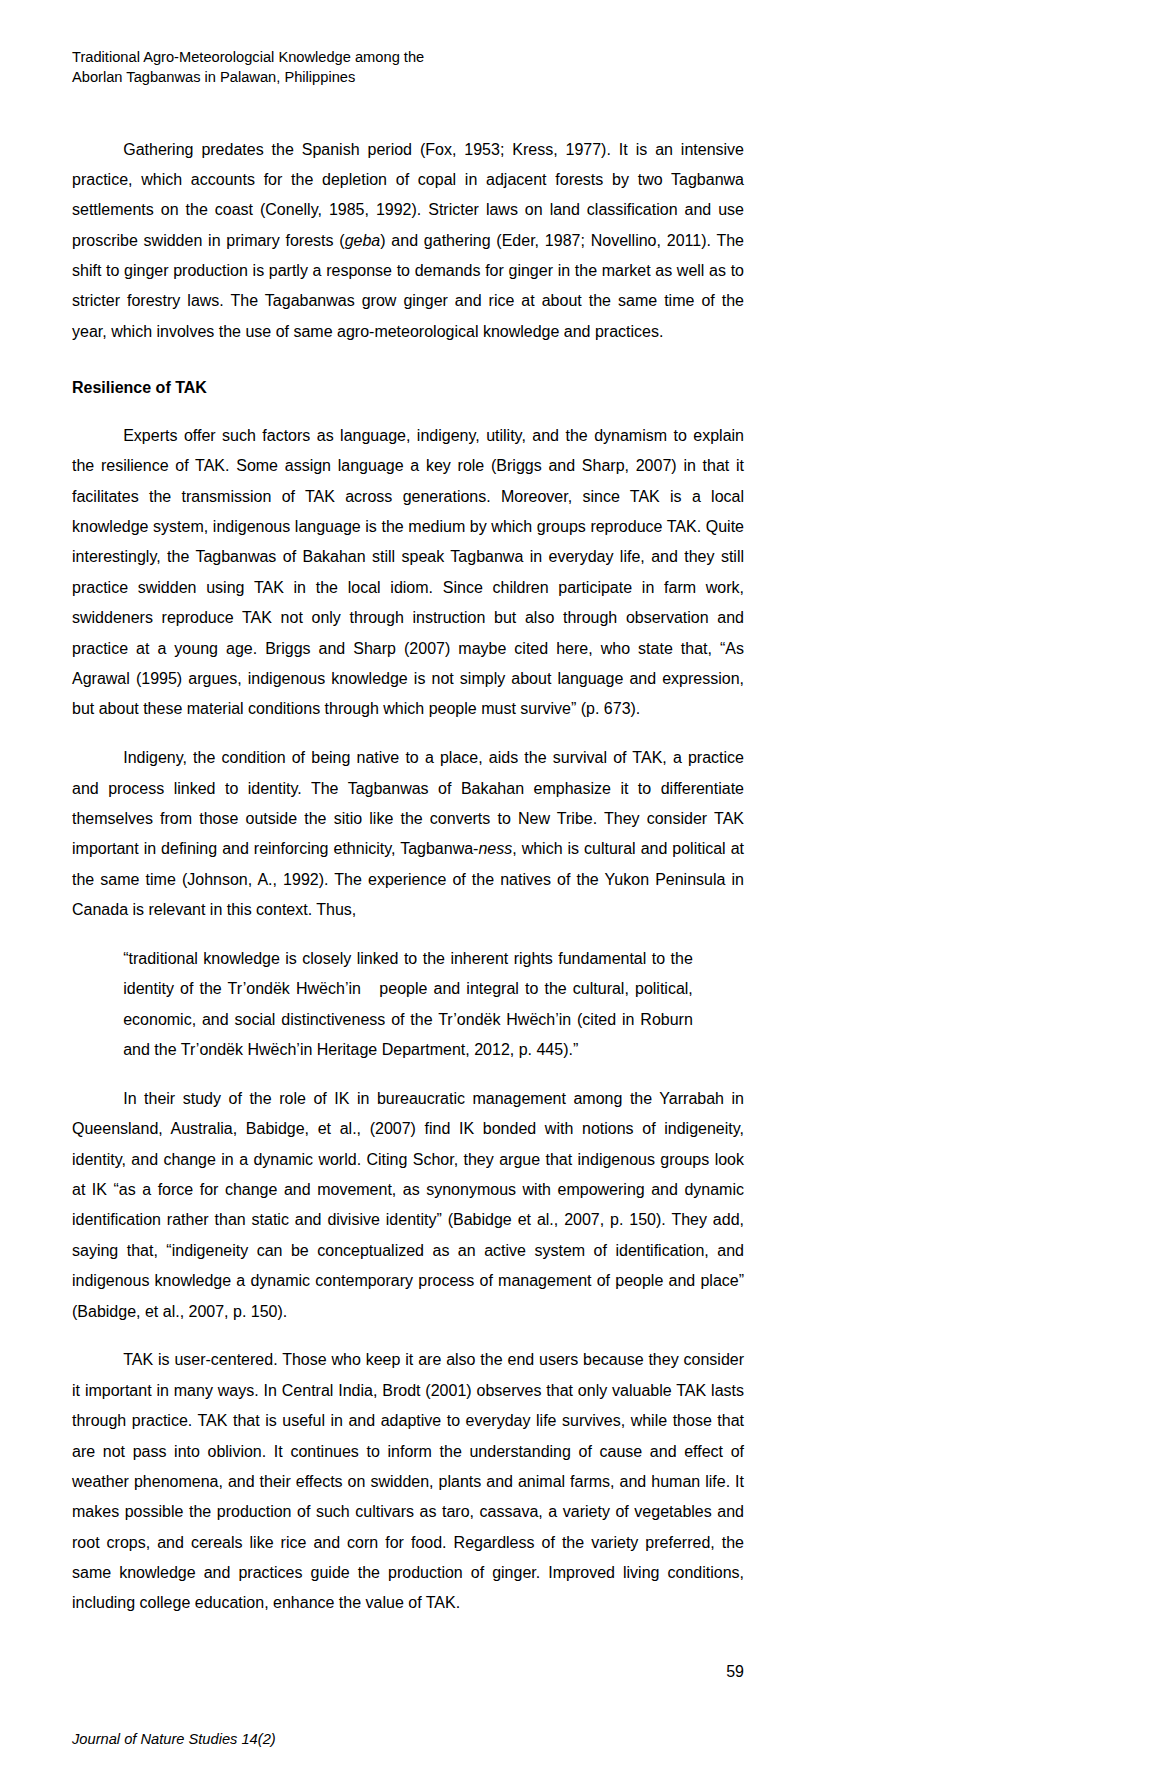Traditional Agro-Meteorologcial Knowledge among the
Aborlan Tagbanwas in Palawan, Philippines
Gathering predates the Spanish period (Fox, 1953; Kress, 1977). It is an intensive practice, which accounts for the depletion of copal in adjacent forests by two Tagbanwa settlements on the coast (Conelly, 1985, 1992). Stricter laws on land classification and use proscribe swidden in primary forests (geba) and gathering (Eder, 1987; Novellino, 2011). The shift to ginger production is partly a response to demands for ginger in the market as well as to stricter forestry laws. The Tagabanwas grow ginger and rice at about the same time of the year, which involves the use of same agro-meteorological knowledge and practices.
Resilience of TAK
Experts offer such factors as language, indigeny, utility, and the dynamism to explain the resilience of TAK. Some assign language a key role (Briggs and Sharp, 2007) in that it facilitates the transmission of TAK across generations. Moreover, since TAK is a local knowledge system, indigenous language is the medium by which groups reproduce TAK. Quite interestingly, the Tagbanwas of Bakahan still speak Tagbanwa in everyday life, and they still practice swidden using TAK in the local idiom. Since children participate in farm work, swiddeners reproduce TAK not only through instruction but also through observation and practice at a young age. Briggs and Sharp (2007) maybe cited here, who state that, “As Agrawal (1995) argues, indigenous knowledge is not simply about language and expression, but about these material conditions through which people must survive” (p. 673).
Indigeny, the condition of being native to a place, aids the survival of TAK, a practice and process linked to identity. The Tagbanwas of Bakahan emphasize it to differentiate themselves from those outside the sitio like the converts to New Tribe. They consider TAK important in defining and reinforcing ethnicity, Tagbanwa-ness, which is cultural and political at the same time (Johnson, A., 1992). The experience of the natives of the Yukon Peninsula in Canada is relevant in this context. Thus,
“traditional knowledge is closely linked to the inherent rights fundamental to the identity of the Tr’ondëk Hwëch’in people and integral to the cultural, political, economic, and social distinctiveness of the Tr’ondëk Hwëch’in (cited in Roburn and the Tr’ondëk Hwëch’in Heritage Department, 2012, p. 445).”
In their study of the role of IK in bureaucratic management among the Yarrabah in Queensland, Australia, Babidge, et al., (2007) find IK bonded with notions of indigeneity, identity, and change in a dynamic world. Citing Schor, they argue that indigenous groups look at IK “as a force for change and movement, as synonymous with empowering and dynamic identification rather than static and divisive identity” (Babidge et al., 2007, p. 150). They add, saying that, “indigeneity can be conceptualized as an active system of identification, and indigenous knowledge a dynamic contemporary process of management of people and place” (Babidge, et al., 2007, p. 150).
TAK is user-centered. Those who keep it are also the end users because they consider it important in many ways. In Central India, Brodt (2001) observes that only valuable TAK lasts through practice. TAK that is useful in and adaptive to everyday life survives, while those that are not pass into oblivion. It continues to inform the understanding of cause and effect of weather phenomena, and their effects on swidden, plants and animal farms, and human life. It makes possible the production of such cultivars as taro, cassava, a variety of vegetables and root crops, and cereals like rice and corn for food. Regardless of the variety preferred, the same knowledge and practices guide the production of ginger. Improved living conditions, including college education, enhance the value of TAK.
59
Journal of Nature Studies 14(2)